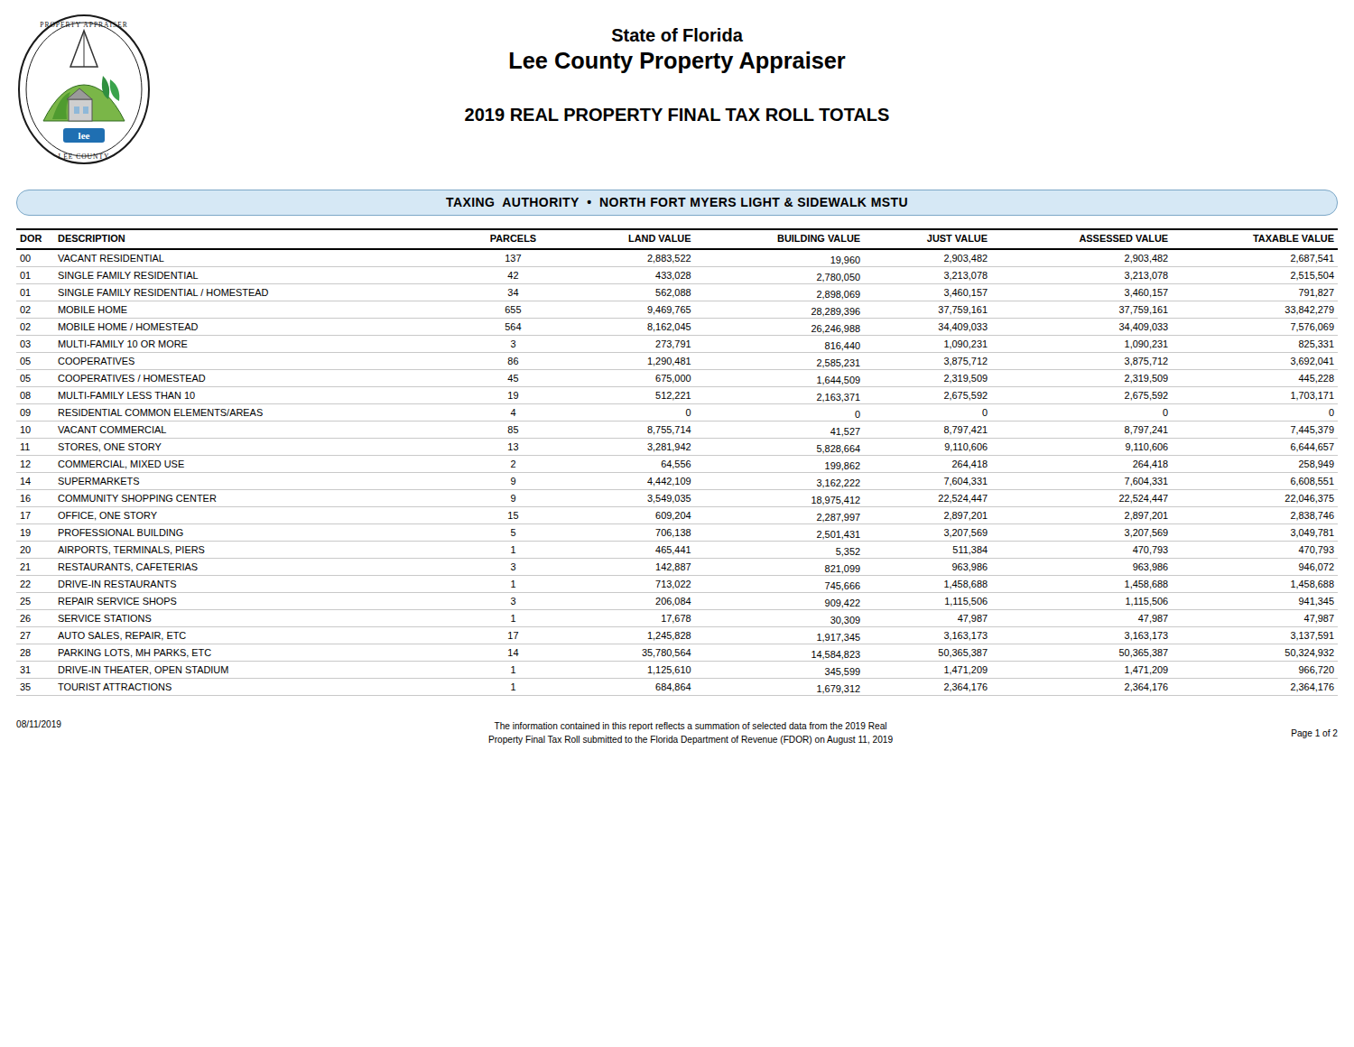lee PROPERTY APPRAISER LEE COUNTY
State of Florida
Lee County Property Appraiser
2019 REAL PROPERTY FINAL TAX ROLL TOTALS
TAXING AUTHORITY • NORTH FORT MYERS LIGHT & SIDEWALK MSTU
| DOR | DESCRIPTION | PARCELS | LAND VALUE | BUILDING VALUE | JUST VALUE | ASSESSED VALUE | TAXABLE VALUE |
| --- | --- | --- | --- | --- | --- | --- | --- |
| 00 | VACANT RESIDENTIAL | 137 | 2,883,522 | 19,960 | 2,903,482 | 2,903,482 | 2,687,541 |
| 01 | SINGLE FAMILY RESIDENTIAL | 42 | 433,028 | 2,780,050 | 3,213,078 | 3,213,078 | 2,515,504 |
| 01 | SINGLE FAMILY RESIDENTIAL / HOMESTEAD | 34 | 562,088 | 2,898,069 | 3,460,157 | 3,460,157 | 791,827 |
| 02 | MOBILE HOME | 655 | 9,469,765 | 28,289,396 | 37,759,161 | 37,759,161 | 33,842,279 |
| 02 | MOBILE HOME / HOMESTEAD | 564 | 8,162,045 | 26,246,988 | 34,409,033 | 34,409,033 | 7,576,069 |
| 03 | MULTI-FAMILY 10 OR MORE | 3 | 273,791 | 816,440 | 1,090,231 | 1,090,231 | 825,331 |
| 05 | COOPERATIVES | 86 | 1,290,481 | 2,585,231 | 3,875,712 | 3,875,712 | 3,692,041 |
| 05 | COOPERATIVES / HOMESTEAD | 45 | 675,000 | 1,644,509 | 2,319,509 | 2,319,509 | 445,228 |
| 08 | MULTI-FAMILY LESS THAN 10 | 19 | 512,221 | 2,163,371 | 2,675,592 | 2,675,592 | 1,703,171 |
| 09 | RESIDENTIAL COMMON ELEMENTS/AREAS | 4 | 0 | 0 | 0 | 0 | 0 |
| 10 | VACANT COMMERCIAL | 85 | 8,755,714 | 41,527 | 8,797,421 | 8,797,241 | 7,445,379 |
| 11 | STORES, ONE STORY | 13 | 3,281,942 | 5,828,664 | 9,110,606 | 9,110,606 | 6,644,657 |
| 12 | COMMERCIAL, MIXED USE | 2 | 64,556 | 199,862 | 264,418 | 264,418 | 258,949 |
| 14 | SUPERMARKETS | 9 | 4,442,109 | 3,162,222 | 7,604,331 | 7,604,331 | 6,608,551 |
| 16 | COMMUNITY SHOPPING CENTER | 9 | 3,549,035 | 18,975,412 | 22,524,447 | 22,524,447 | 22,046,375 |
| 17 | OFFICE, ONE STORY | 15 | 609,204 | 2,287,997 | 2,897,201 | 2,897,201 | 2,838,746 |
| 19 | PROFESSIONAL BUILDING | 5 | 706,138 | 2,501,431 | 3,207,569 | 3,207,569 | 3,049,781 |
| 20 | AIRPORTS, TERMINALS, PIERS | 1 | 465,441 | 5,352 | 511,384 | 470,793 | 470,793 |
| 21 | RESTAURANTS, CAFETERIAS | 3 | 142,887 | 821,099 | 963,986 | 963,986 | 946,072 |
| 22 | DRIVE-IN RESTAURANTS | 1 | 713,022 | 745,666 | 1,458,688 | 1,458,688 | 1,458,688 |
| 25 | REPAIR SERVICE SHOPS | 3 | 206,084 | 909,422 | 1,115,506 | 1,115,506 | 941,345 |
| 26 | SERVICE STATIONS | 1 | 17,678 | 30,309 | 47,987 | 47,987 | 47,987 |
| 27 | AUTO SALES, REPAIR, ETC | 17 | 1,245,828 | 1,917,345 | 3,163,173 | 3,163,173 | 3,137,591 |
| 28 | PARKING LOTS, MH PARKS, ETC | 14 | 35,780,564 | 14,584,823 | 50,365,387 | 50,365,387 | 50,324,932 |
| 31 | DRIVE-IN THEATER, OPEN STADIUM | 1 | 1,125,610 | 345,599 | 1,471,209 | 1,471,209 | 966,720 |
| 35 | TOURIST ATTRACTIONS | 1 | 684,864 | 1,679,312 | 2,364,176 | 2,364,176 | 2,364,176 |
08/11/2019
The information contained in this report reflects a summation of selected data from the 2019 Real
Property Final Tax Roll submitted to the Florida Department of Revenue (FDOR) on August 11, 2019
Page 1 of 2